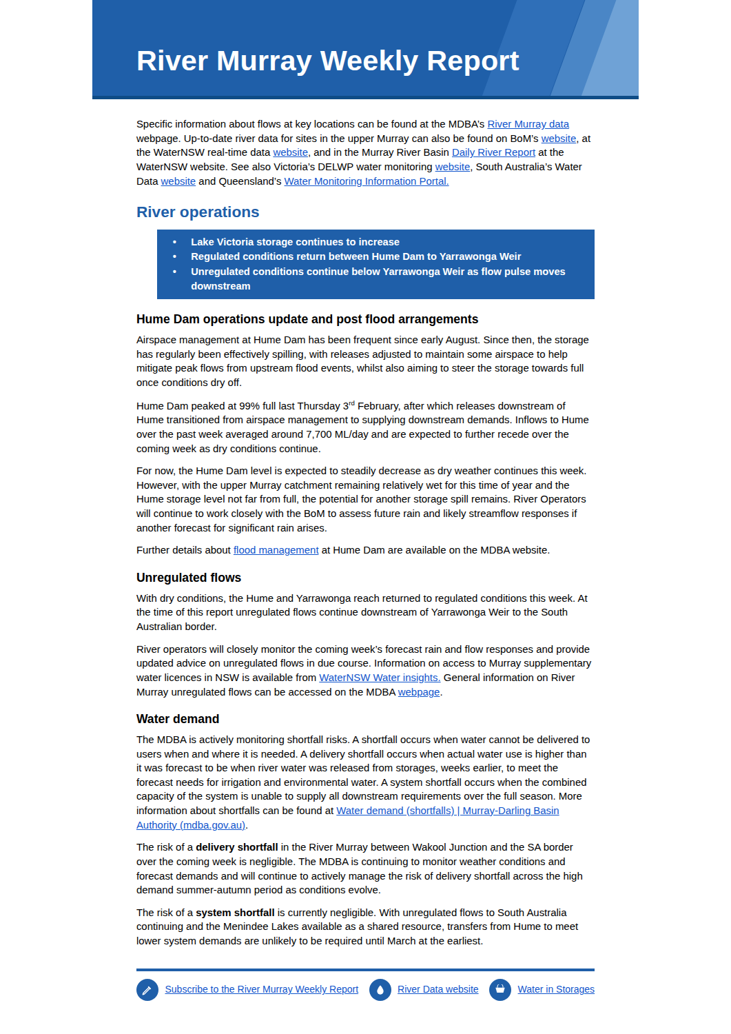River Murray Weekly Report
Specific information about flows at key locations can be found at the MDBA’s River Murray data webpage. Up-to-date river data for sites in the upper Murray can also be found on BoM’s website, at the WaterNSW real-time data website, and in the Murray River Basin Daily River Report at the WaterNSW website. See also Victoria’s DELWP water monitoring website, South Australia’s Water Data website and Queensland’s Water Monitoring Information Portal.
River operations
Lake Victoria storage continues to increase
Regulated conditions return between Hume Dam to Yarrawonga Weir
Unregulated conditions continue below Yarrawonga Weir as flow pulse moves downstream
Hume Dam operations update and post flood arrangements
Airspace management at Hume Dam has been frequent since early August. Since then, the storage has regularly been effectively spilling, with releases adjusted to maintain some airspace to help mitigate peak flows from upstream flood events, whilst also aiming to steer the storage towards full once conditions dry off.
Hume Dam peaked at 99% full last Thursday 3rd February, after which releases downstream of Hume transitioned from airspace management to supplying downstream demands. Inflows to Hume over the past week averaged around 7,700 ML/day and are expected to further recede over the coming week as dry conditions continue.
For now, the Hume Dam level is expected to steadily decrease as dry weather continues this week. However, with the upper Murray catchment remaining relatively wet for this time of year and the Hume storage level not far from full, the potential for another storage spill remains. River Operators will continue to work closely with the BoM to assess future rain and likely streamflow responses if another forecast for significant rain arises.
Further details about flood management at Hume Dam are available on the MDBA website.
Unregulated flows
With dry conditions, the Hume and Yarrawonga reach returned to regulated conditions this week. At the time of this report unregulated flows continue downstream of Yarrawonga Weir to the South Australian border.
River operators will closely monitor the coming week’s forecast rain and flow responses and provide updated advice on unregulated flows in due course. Information on access to Murray supplementary water licences in NSW is available from WaterNSW Water insights. General information on River Murray unregulated flows can be accessed on the MDBA webpage.
Water demand
The MDBA is actively monitoring shortfall risks. A shortfall occurs when water cannot be delivered to users when and where it is needed. A delivery shortfall occurs when actual water use is higher than it was forecast to be when river water was released from storages, weeks earlier, to meet the forecast needs for irrigation and environmental water. A system shortfall occurs when the combined capacity of the system is unable to supply all downstream requirements over the full season. More information about shortfalls can be found at Water demand (shortfalls) | Murray-Darling Basin Authority (mdba.gov.au).
The risk of a delivery shortfall in the River Murray between Wakool Junction and the SA border over the coming week is negligible. The MDBA is continuing to monitor weather conditions and forecast demands and will continue to actively manage the risk of delivery shortfall across the high demand summer-autumn period as conditions evolve.
The risk of a system shortfall is currently negligible. With unregulated flows to South Australia continuing and the Menindee Lakes available as a shared resource, transfers from Hume to meet lower system demands are unlikely to be required until March at the earliest.
Subscribe to the River Murray Weekly Report
River Data website
Water in Storages